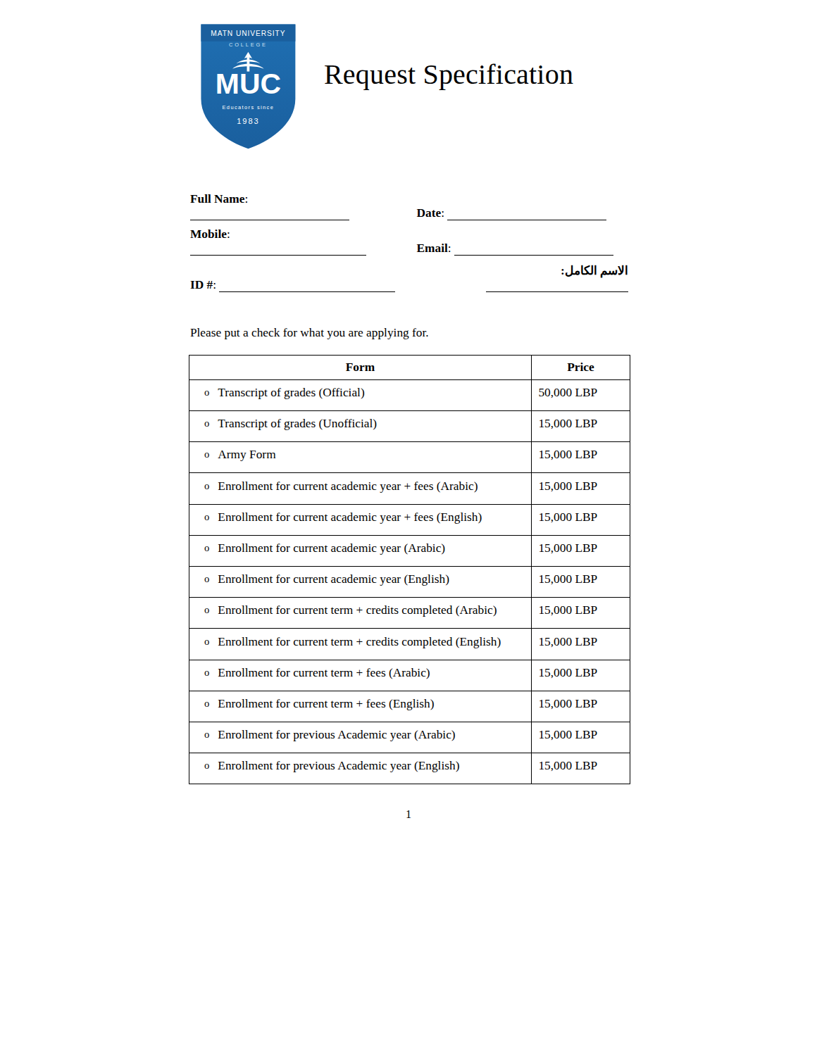MATN UNIVERSITY COLLEGE MUC Educators since 1983
Request Specification
| Full Name : | Date : |
| Mobile : | Email : |
| ID # : | الاسم الكامل: |
Please put a check for what you are applying for.
| Form | Price |
| --- | --- |
| o Transcript of grades (Official) | 50,000 LBP |
| o Transcript of grades (Unofficial) | 15,000 LBP |
| o Army Form | 15,000 LBP |
| o Enrollment for current academic year + fees (Arabic) | 15,000 LBP |
| o Enrollment for current academic year + fees (English) | 15,000 LBP |
| o Enrollment for current academic year (Arabic) | 15,000 LBP |
| o Enrollment for current academic year (English) | 15,000 LBP |
| o Enrollment for current term + credits completed (Arabic) | 15,000 LBP |
| o Enrollment for current term + credits completed (English) | 15,000 LBP |
| o Enrollment for current term + fees (Arabic) | 15,000 LBP |
| o Enrollment for current term + fees (English) | 15,000 LBP |
| o Enrollment for previous Academic year (Arabic) | 15,000 LBP |
| o Enrollment for previous Academic year (English) | 15,000 LBP |
1